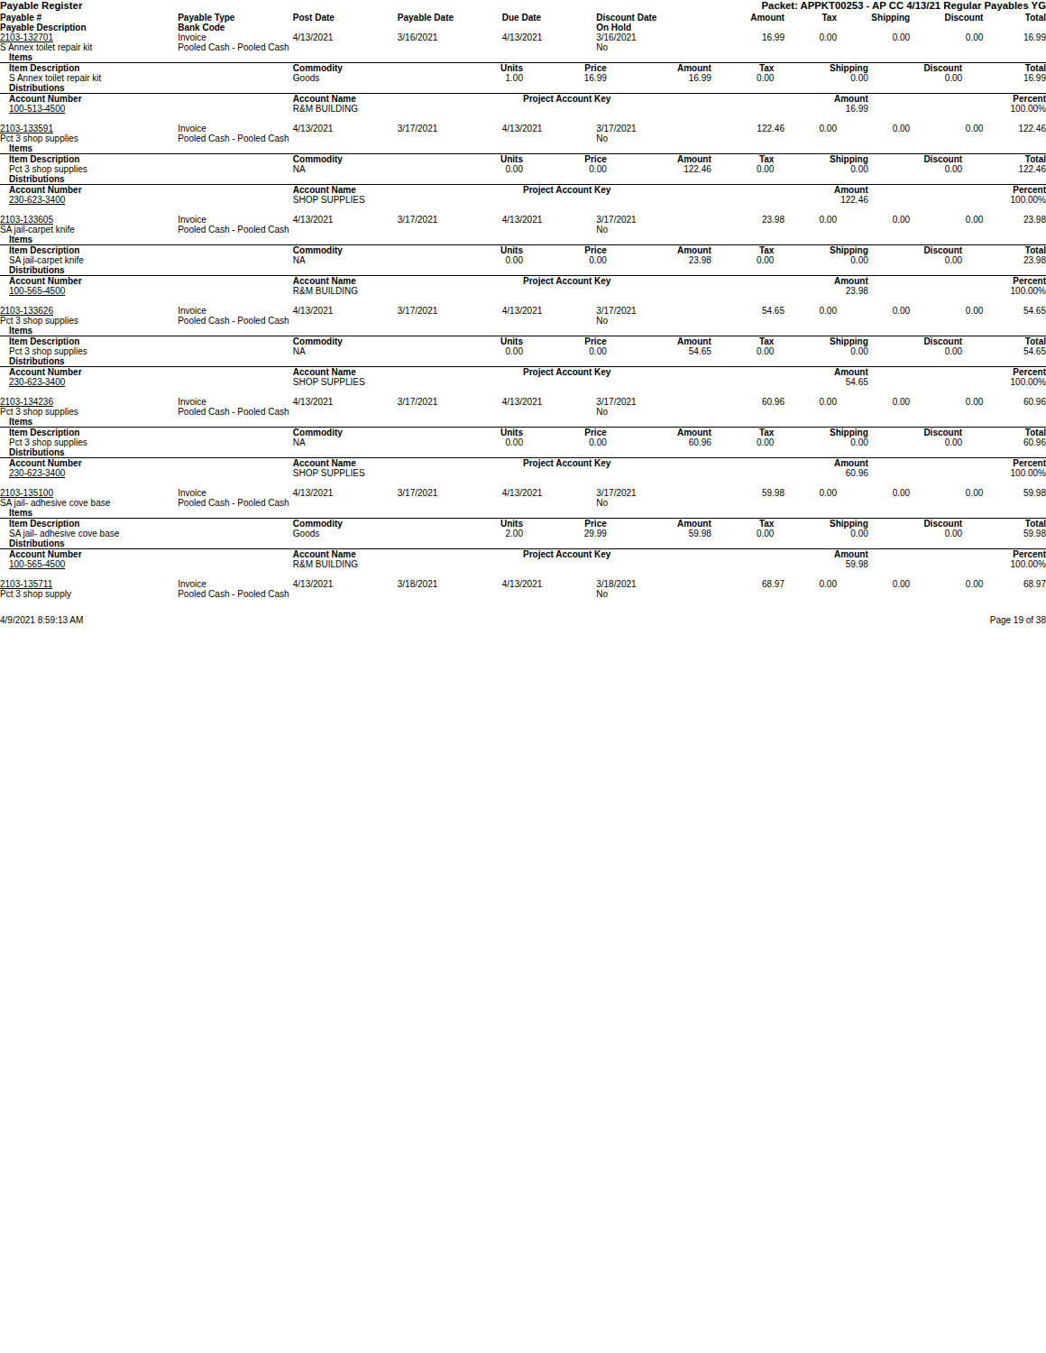Payable Register
Packet: APPKT00253 - AP CC 4/13/21 Regular Payables YG
| Payable # | Payable Type | Post Date | Payable Date | Due Date | Discount Date | Amount | Tax | Shipping | Discount | Total |
| Payable Description | Bank Code | On Hold | |
| 2103-132701 | Invoice | 4/13/2021 | 3/16/2021 | 4/13/2021 | 3/16/2021 | 16.99 | 0.00 | 0.00 | 0.00 | 16.99 |
| S Annex toilet repair kit | Pooled Cash - Pooled Cash | No | |
| Items |
| Item Description | Commodity | Units | Price | Amount | Tax | Shipping | Discount | Total |
| S Annex toilet repair kit | Goods | 1.00 | 16.99 | 16.99 | 0.00 | 0.00 | 0.00 | 16.99 |
| Distributions |
| Account Number | Account Name | Project Account Key | Amount | Percent |
| 100-513-4500 | R&M BUILDING | | 16.99 | 100.00% |
| 2103-133591 | Invoice | 4/13/2021 | 3/17/2021 | 4/13/2021 | 3/17/2021 | 122.46 | 0.00 | 0.00 | 0.00 | 122.46 |
| Pct 3 shop supplies | Pooled Cash - Pooled Cash | No | |
| Items |
| Item Description | Commodity | Units | Price | Amount | Tax | Shipping | Discount | Total |
| Pct 3 shop supplies | NA | 0.00 | 0.00 | 122.46 | 0.00 | 0.00 | 0.00 | 122.46 |
| Distributions |
| Account Number | Account Name | Project Account Key | Amount | Percent |
| 230-623-3400 | SHOP SUPPLIES | | 122.46 | 100.00% |
| 2103-133605 | Invoice | 4/13/2021 | 3/17/2021 | 4/13/2021 | 3/17/2021 | 23.98 | 0.00 | 0.00 | 0.00 | 23.98 |
| SA jail-carpet knife | Pooled Cash - Pooled Cash | No | |
| Items |
| Item Description | Commodity | Units | Price | Amount | Tax | Shipping | Discount | Total |
| SA jail-carpet knife | NA | 0.00 | 0.00 | 23.98 | 0.00 | 0.00 | 0.00 | 23.98 |
| Distributions |
| Account Number | Account Name | Project Account Key | Amount | Percent |
| 100-565-4500 | R&M BUILDING | | 23.98 | 100.00% |
| 2103-133626 | Invoice | 4/13/2021 | 3/17/2021 | 4/13/2021 | 3/17/2021 | 54.65 | 0.00 | 0.00 | 0.00 | 54.65 |
| Pct 3 shop supplies | Pooled Cash - Pooled Cash | No | |
| Items |
| Item Description | Commodity | Units | Price | Amount | Tax | Shipping | Discount | Total |
| Pct 3 shop supplies | NA | 0.00 | 0.00 | 54.65 | 0.00 | 0.00 | 0.00 | 54.65 |
| Distributions |
| Account Number | Account Name | Project Account Key | Amount | Percent |
| 230-623-3400 | SHOP SUPPLIES | | 54.65 | 100.00% |
| 2103-134236 | Invoice | 4/13/2021 | 3/17/2021 | 4/13/2021 | 3/17/2021 | 60.96 | 0.00 | 0.00 | 0.00 | 60.96 |
| Pct 3 shop supplies | Pooled Cash - Pooled Cash | No | |
| Items |
| Item Description | Commodity | Units | Price | Amount | Tax | Shipping | Discount | Total |
| Pct 3 shop supplies | NA | 0.00 | 0.00 | 60.96 | 0.00 | 0.00 | 0.00 | 60.96 |
| Distributions |
| Account Number | Account Name | Project Account Key | Amount | Percent |
| 230-623-3400 | SHOP SUPPLIES | | 60.96 | 100.00% |
| 2103-135100 | Invoice | 4/13/2021 | 3/17/2021 | 4/13/2021 | 3/17/2021 | 59.98 | 0.00 | 0.00 | 0.00 | 59.98 |
| SA jail- adhesive cove base | Pooled Cash - Pooled Cash | No | |
| Items |
| Item Description | Commodity | Units | Price | Amount | Tax | Shipping | Discount | Total |
| SA jail- adhesive cove base | Goods | 2.00 | 29.99 | 59.98 | 0.00 | 0.00 | 0.00 | 59.98 |
| Distributions |
| Account Number | Account Name | Project Account Key | Amount | Percent |
| 100-565-4500 | R&M BUILDING | | 59.98 | 100.00% |
| 2103-135711 | Invoice | 4/13/2021 | 3/18/2021 | 4/13/2021 | 3/18/2021 | 68.97 | 0.00 | 0.00 | 0.00 | 68.97 |
| Pct 3 shop supply | Pooled Cash - Pooled Cash | No | |
4/9/2021 8:59:13 AM
Page 19 of 38